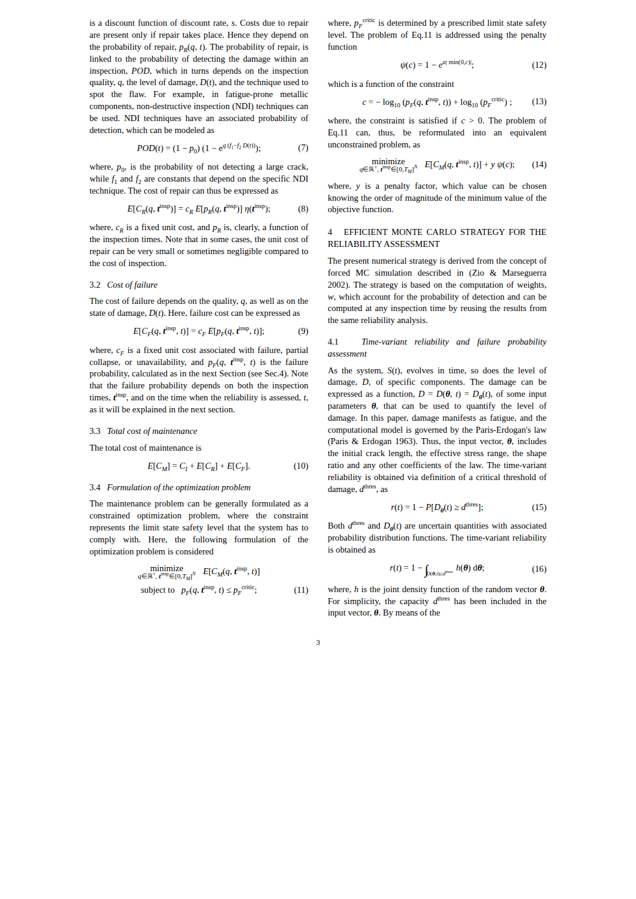is a discount function of discount rate, s. Costs due to repair are present only if repair takes place. Hence they depend on the probability of repair, pR(q, t). The probability of repair, is linked to the probability of detecting the damage within an inspection, POD, which in turns depends on the inspection quality, q, the level of damage, D(t), and the technique used to spot the flaw. For example, in fatigue-prone metallic components, non-destructive inspection (NDI) techniques can be used. NDI techniques have an associated probability of detection, which can be modeled as
POD(t) = (1 − p0) (1 − eq (f1−f2 D(t))); (7)
where, p0, is the probability of not detecting a large crack, while f1 and f2 are constants that depend on the specific NDI technique. The cost of repair can thus be expressed as
E[CR(q, tinsp)] = cR E[pR(q, tinsp)] η(tinsp); (8)
where, cR is a fixed unit cost, and pR is, clearly, a function of the inspection times. Note that in some cases, the unit cost of repair can be very small or sometimes negligible compared to the cost of inspection.
3.2 Cost of failure
The cost of failure depends on the quality, q, as well as on the state of damage, D(t). Here, failure cost can be expressed as
E[CF(q, tinsp, t)] = cF E[pF(q, tinsp, t)]; (9)
where, cF is a fixed unit cost associated with failure, partial collapse, or unavailability, and pF(q, tinsp, t) is the failure probability, calculated as in the next Section (see Sec.4). Note that the failure probability depends on both the inspection times, tinsp, and on the time when the reliability is assessed, t, as it will be explained in the next section.
3.3 Total cost of maintenance
The total cost of maintenance is
E[CM] = CI + E[CR] + E[CF]. (10)
3.4 Formulation of the optimization problem
The maintenance problem can be generally formulated as a constrained optimization problem, where the constraint represents the limit state safety level that the system has to comply with. Here, the following formulation of the optimization problem is considered
minimize q∈ℝ+, tinsp∈[0,TM]N E[CM(q, tinsp, t)]
subject to pF(q, tinsp, t) ≤ pFcritic; (11)
where, pFcritic is determined by a prescribed limit state safety level. The problem of Eq.11 is addressed using the penalty function
ψ(c) = 1 − eα| min(0,c)|; (12)
which is a function of the constraint
c = − log10 (pF(q, tinsp, t)) + log10 (pFcritic) ; (13)
where, the constraint is satisfied if c > 0. The problem of Eq.11 can, thus, be reformulated into an equivalent unconstrained problem, as
minimize q∈ℝ+, tinsp∈[0,TM]N E[CM(q, tinsp, t)] + y ψ(c); (14)
where, y is a penalty factor, which value can be chosen knowing the order of magnitude of the minimum value of the objective function.
4 EFFICIENT MONTE CARLO STRATEGY FOR THE RELIABILITY ASSESSMENT
The present numerical strategy is derived from the concept of forced MC simulation described in (Zio & Marseguerra 2002). The strategy is based on the computation of weights, w, which account for the probability of detection and can be computed at any inspection time by reusing the results from the same reliability analysis.
4.1 Time-variant reliability and failure probability assessment
As the system, S(t), evolves in time, so does the level of damage, D, of specific components. The damage can be expressed as a function, D = D(θ, t) = Dθ(t), of some input parameters θ, that can be used to quantify the level of damage. In this paper, damage manifests as fatigue, and the computational model is governed by the Paris-Erdogan's law (Paris & Erdogan 1963). Thus, the input vector, θ, includes the initial crack length, the effective stress range, the shape ratio and any other coefficients of the law. The time-variant reliability is obtained via definition of a critical threshold of damage, dthres, as
r(t) = 1 − P[Dθ(t) ≥ dthres]; (15)
Both dthres and Dθ(t) are uncertain quantities with associated probability distribution functions. The time-variant reliability is obtained as
r(t) = 1 − ∫D(θ,t)≥dthres h(θ) dθ; (16)
where, h is the joint density function of the random vector θ. For simplicity, the capacity dthres has been included in the input vector, θ. By means of the
3